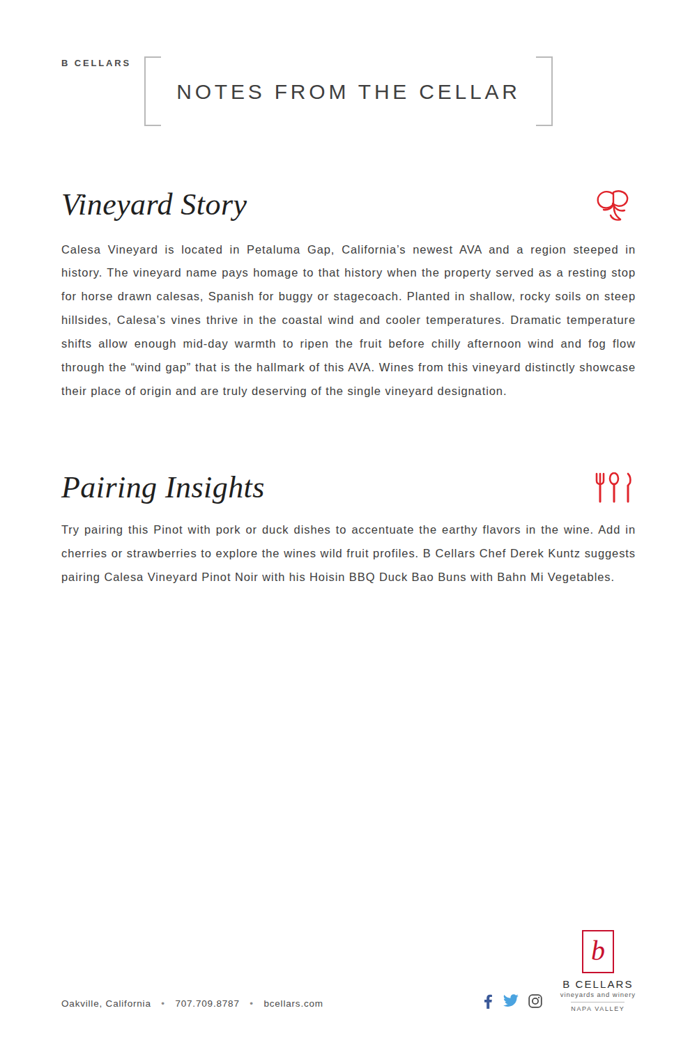B Cellars
Notes from the Cellar
Vineyard Story
Calesa Vineyard is located in Petaluma Gap, California’s newest AVA and a region steeped in history. The vineyard name pays homage to that history when the property served as a resting stop for horse drawn calesas, Spanish for buggy or stagecoach. Planted in shallow, rocky soils on steep hillsides, Calesa’s vines thrive in the coastal wind and cooler temperatures. Dramatic temperature shifts allow enough mid-day warmth to ripen the fruit before chilly afternoon wind and fog flow through the “wind gap” that is the hallmark of this AVA. Wines from this vineyard distinctly showcase their place of origin and are truly deserving of the single vineyard designation.
Pairing Insights
Try pairing this Pinot with pork or duck dishes to accentuate the earthy flavors in the wine. Add in cherries or strawberries to explore the wines wild fruit profiles. B Cellars Chef Derek Kuntz suggests pairing Calesa Vineyard Pinot Noir with his Hoisin BBQ Duck Bao Buns with Bahn Mi Vegetables.
Oakville, California • 707.709.8787 • bcellars.com
b
B CELLARS
vineyards and winery
NAPA VALLEY